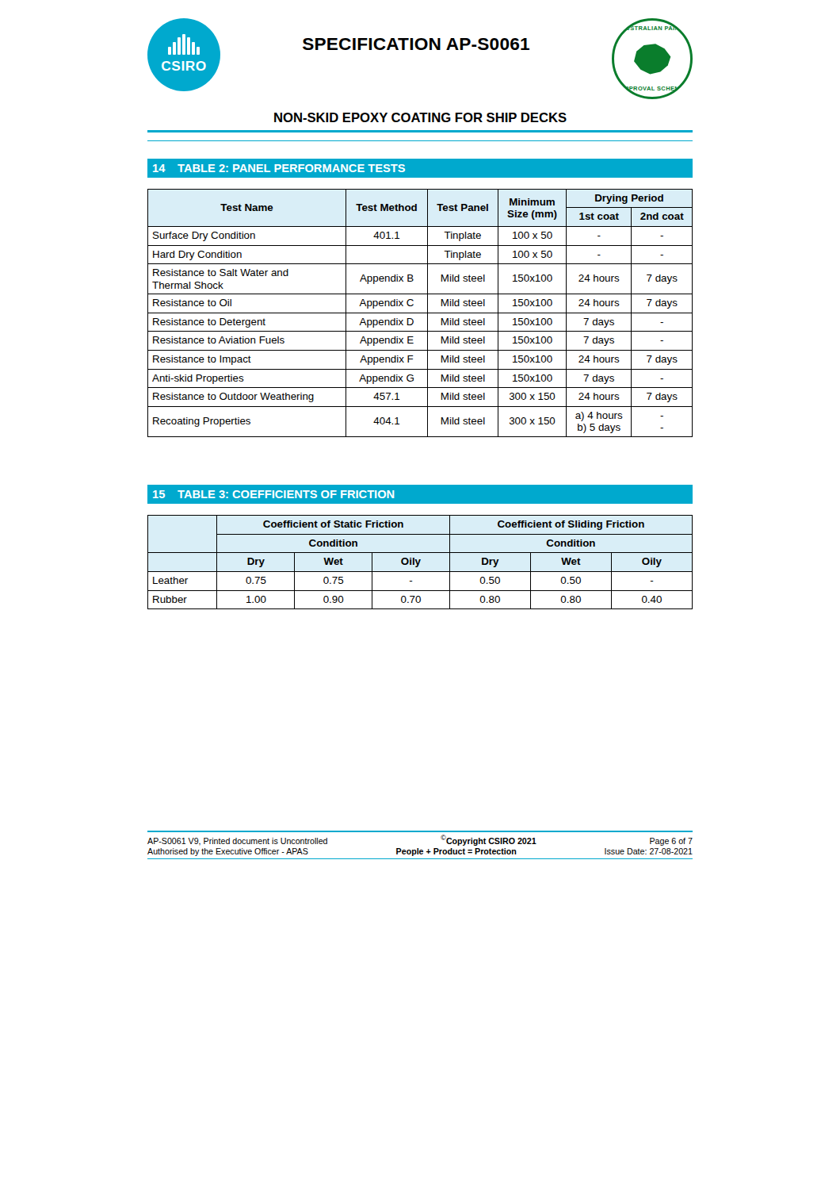CSIRO
SPECIFICATION AP-S0061
AUSTRALIAN PAINT APPROVAL SCHEME
NON-SKID EPOXY COATING FOR SHIP DECKS
14 TABLE 2: PANEL PERFORMANCE TESTS
| Test Name | Test Method | Test Panel | Minimum Size (mm) | Drying Period |
| --- | --- | --- | --- | --- |
| 1st coat | 2nd coat |
| Surface Dry Condition | 401.1 | Tinplate | 100 x 50 | - | - |
| Hard Dry Condition | | Tinplate | 100 x 50 | - | - |
| Resistance to Salt Water and Thermal Shock | Appendix B | Mild steel | 150x100 | 24 hours | 7 days |
| Resistance to Oil | Appendix C | Mild steel | 150x100 | 24 hours | 7 days |
| Resistance to Detergent | Appendix D | Mild steel | 150x100 | 7 days | - |
| Resistance to Aviation Fuels | Appendix E | Mild steel | 150x100 | 7 days | - |
| Resistance to Impact | Appendix F | Mild steel | 150x100 | 24 hours | 7 days |
| Anti-skid Properties | Appendix G | Mild steel | 150x100 | 7 days | - |
| Resistance to Outdoor Weathering | 457.1 | Mild steel | 300 x 150 | 24 hours | 7 days |
| Recoating Properties | 404.1 | Mild steel | 300 x 150 | a) 4 hours b) 5 days | - - |
15 TABLE 3: COEFFICIENTS OF FRICTION
| | Coefficient of Static Friction | Coefficient of Sliding Friction |
| --- | --- | --- |
| Condition | Condition |
| | Dry | Wet | Oily | Dry | Wet | Oily |
| Leather | 0.75 | 0.75 | - | 0.50 | 0.50 | - |
| Rubber | 1.00 | 0.90 | 0.70 | 0.80 | 0.80 | 0.40 |
AP-S0061 V9, Printed document is Uncontrolled
©Copyright CSIRO 2021
Page 6 of 7
Authorised by the Executive Officer - APAS
People + Product = Protection
Issue Date: 27-08-2021